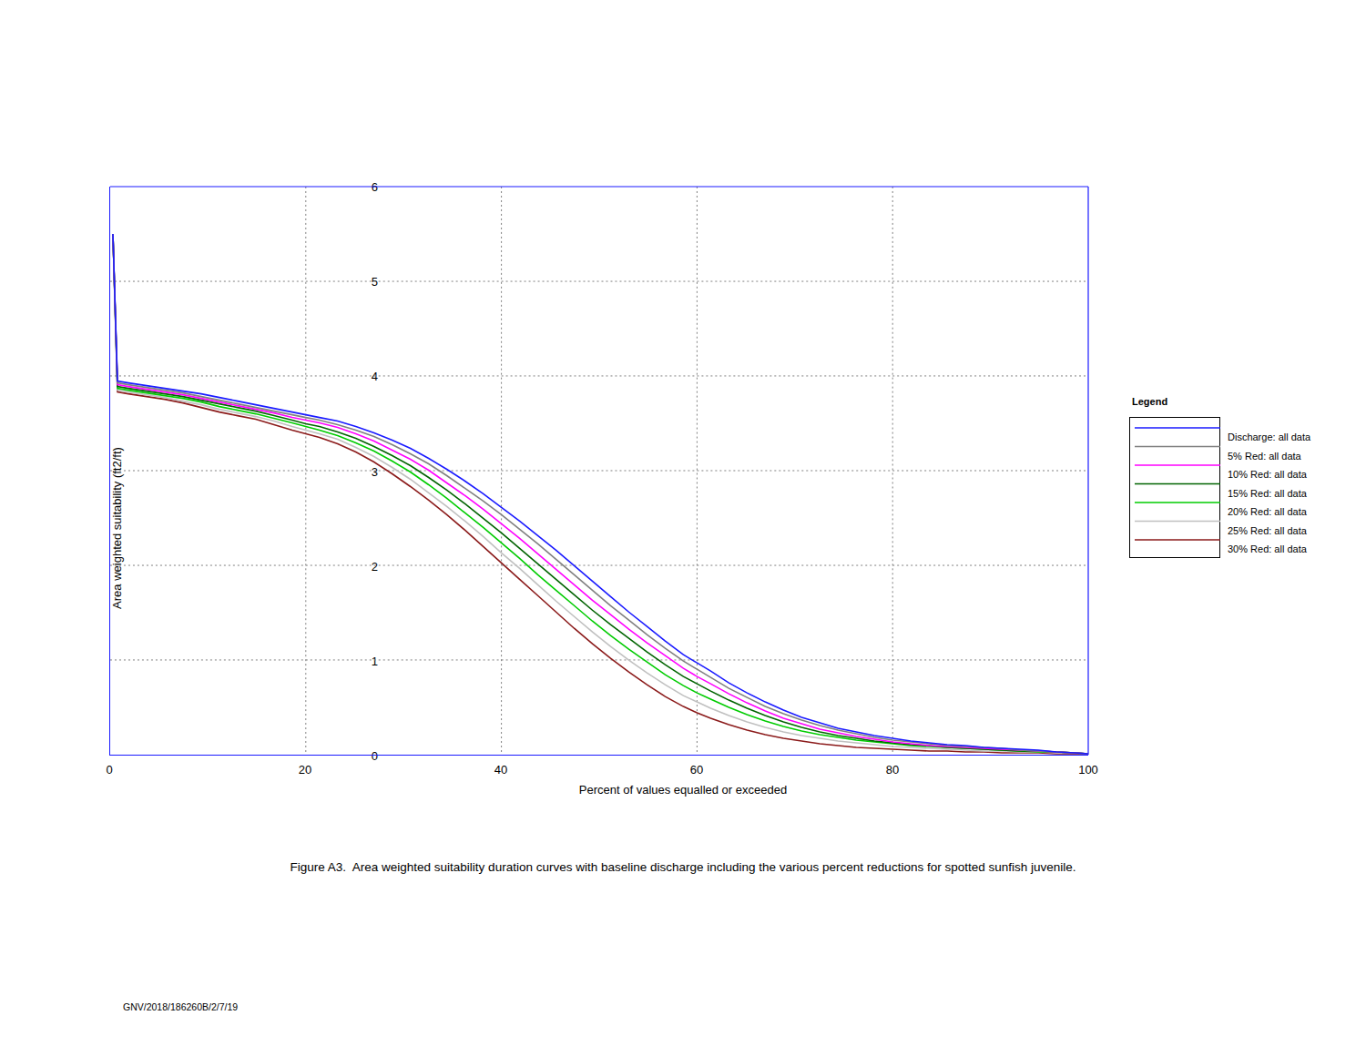Area weighted suitability (ft2/ft)
6
5
4
3
2
1
0
0
20
40
60
80
100
Percent of values equalled or exceeded
Legend
Discharge: all data
5% Red: all data
10% Red: all data
15% Red: all data
20% Red: all data
25% Red: all data
30% Red: all data
Figure A3. Area weighted suitability duration curves with baseline discharge including the various percent reductions for spotted sunfish juvenile.
GNV/2018/186260B/2/7/19